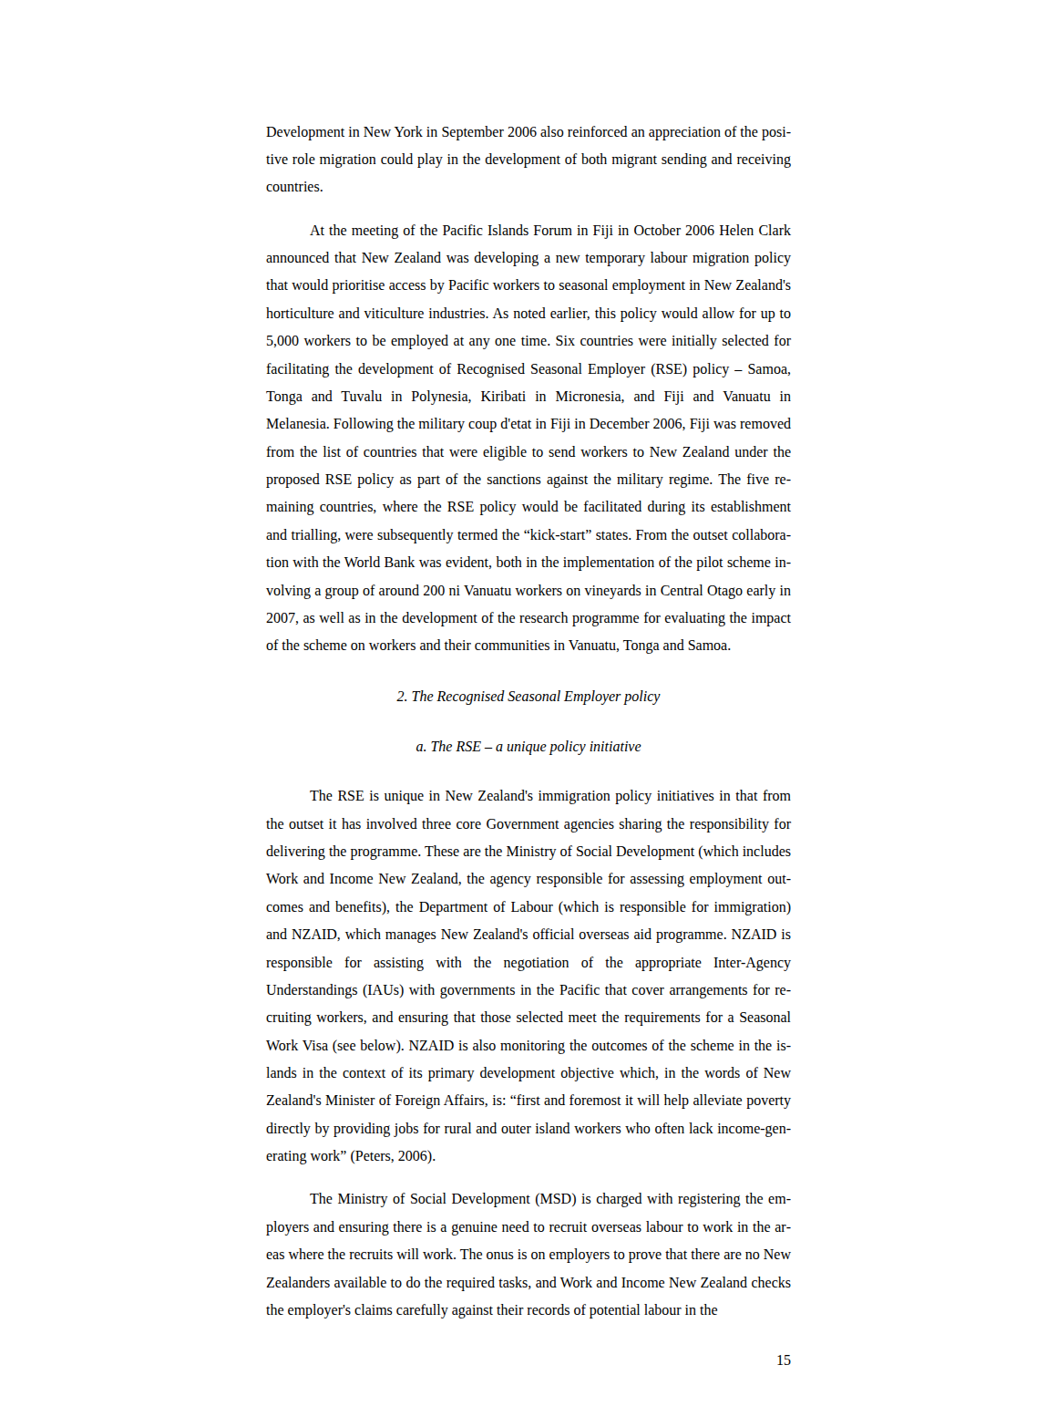Development in New York in September 2006 also reinforced an appreciation of the positive role migration could play in the development of both migrant sending and receiving countries.
At the meeting of the Pacific Islands Forum in Fiji in October 2006 Helen Clark announced that New Zealand was developing a new temporary labour migration policy that would prioritise access by Pacific workers to seasonal employment in New Zealand's horticulture and viticulture industries. As noted earlier, this policy would allow for up to 5,000 workers to be employed at any one time. Six countries were initially selected for facilitating the development of Recognised Seasonal Employer (RSE) policy – Samoa, Tonga and Tuvalu in Polynesia, Kiribati in Micronesia, and Fiji and Vanuatu in Melanesia. Following the military coup d'etat in Fiji in December 2006, Fiji was removed from the list of countries that were eligible to send workers to New Zealand under the proposed RSE policy as part of the sanctions against the military regime. The five remaining countries, where the RSE policy would be facilitated during its establishment and trialling, were subsequently termed the “kick-start” states. From the outset collaboration with the World Bank was evident, both in the implementation of the pilot scheme involving a group of around 200 ni Vanuatu workers on vineyards in Central Otago early in 2007, as well as in the development of the research programme for evaluating the impact of the scheme on workers and their communities in Vanuatu, Tonga and Samoa.
2. The Recognised Seasonal Employer policy
a. The RSE – a unique policy initiative
The RSE is unique in New Zealand's immigration policy initiatives in that from the outset it has involved three core Government agencies sharing the responsibility for delivering the programme. These are the Ministry of Social Development (which includes Work and Income New Zealand, the agency responsible for assessing employment outcomes and benefits), the Department of Labour (which is responsible for immigration) and NZAID, which manages New Zealand's official overseas aid programme. NZAID is responsible for assisting with the negotiation of the appropriate Inter-Agency Understandings (IAUs) with governments in the Pacific that cover arrangements for recruiting workers, and ensuring that those selected meet the requirements for a Seasonal Work Visa (see below). NZAID is also monitoring the outcomes of the scheme in the islands in the context of its primary development objective which, in the words of New Zealand's Minister of Foreign Affairs, is: “first and foremost it will help alleviate poverty directly by providing jobs for rural and outer island workers who often lack income-generating work” (Peters, 2006).
The Ministry of Social Development (MSD) is charged with registering the employers and ensuring there is a genuine need to recruit overseas labour to work in the areas where the recruits will work. The onus is on employers to prove that there are no New Zealanders available to do the required tasks, and Work and Income New Zealand checks the employer's claims carefully against their records of potential labour in the
15